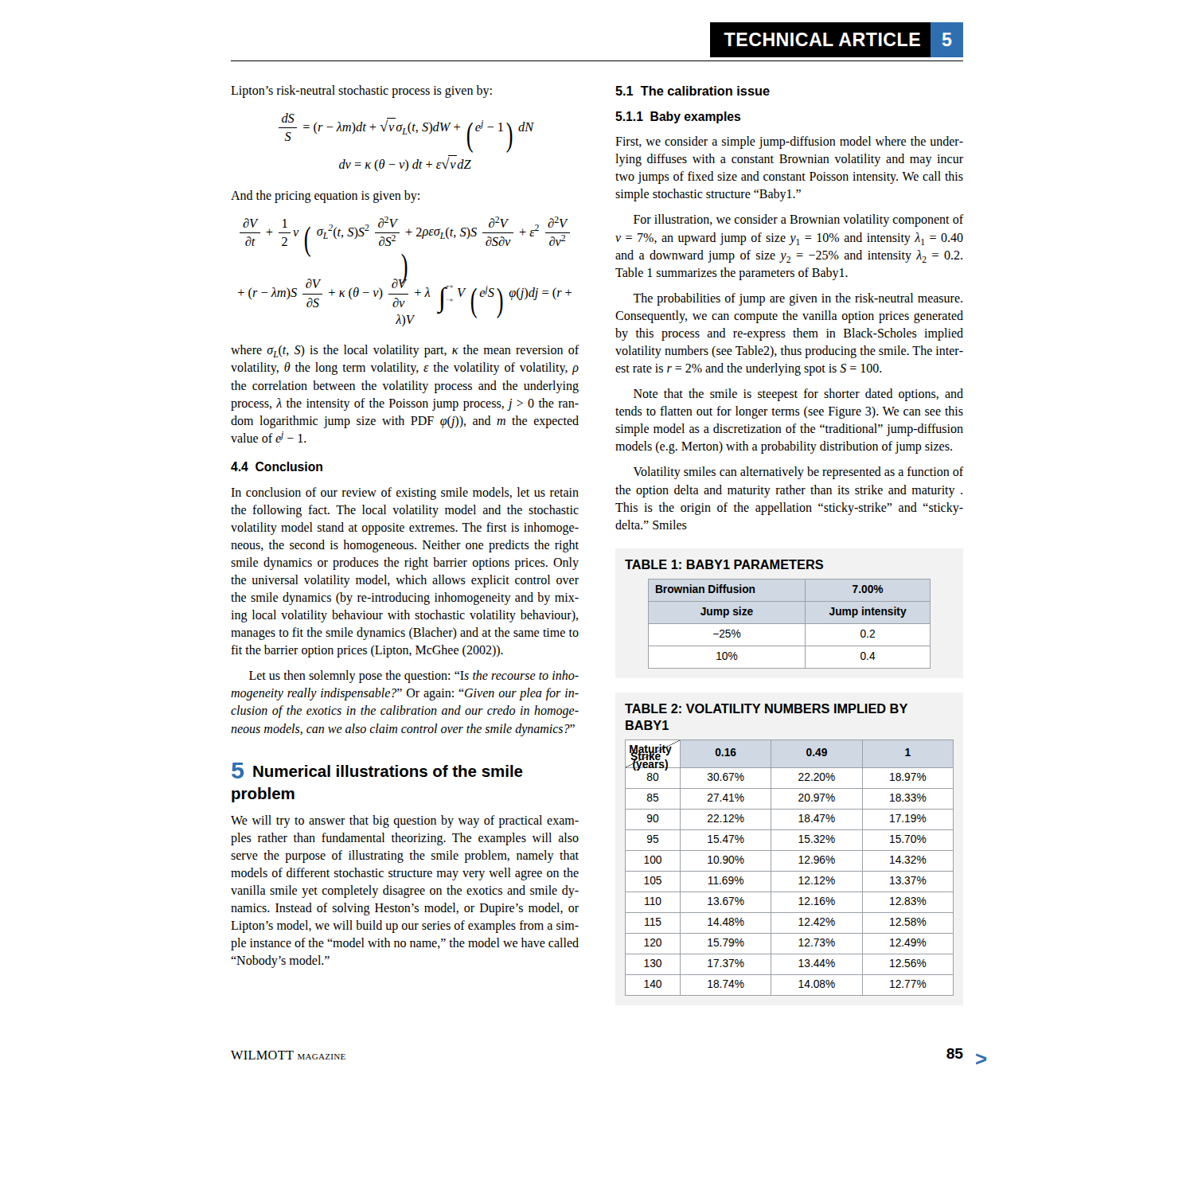TECHNICAL ARTICLE
5
Lipton’s risk-neutral stochastic process is given by:
dS S = (r − λm)dt + √vσL(t, S)dW + (ej − 1) dN
dv = κ (θ − v) dt + ε√vdZ
And the pricing equation is given by:
∂V∂t + 12 v ( σL2(t, S)S2 ∂2V∂S2 + 2ρεσL(t, S)S ∂2V∂S∂v + ε2 ∂2V∂v2 )
+ (r − λm)S ∂V∂S + κ (θ − v) ∂V∂v + λ ∫+∞−∞ V (ejS) φ(j)dj = (r + λ)V
where σL(t, S) is the local volatility part, κ the mean reversion of volatility, θ the long term volatility, ε the volatility of volatility, ρ the correlation between the volatility process and the underlying process, λ the intensity of the Poisson jump process, j > 0 the random logarithmic jump size with PDF φ(j)), and m the expected value of ej − 1.
4.4 Conclusion
In conclusion of our review of existing smile models, let us retain the following fact. The local volatility model and the stochastic volatility model stand at opposite extremes. The first is inhomogeneous, the second is homogeneous. Neither one predicts the right smile dynamics or produces the right barrier options prices. Only the universal volatility model, which allows explicit control over the smile dynamics (by re-introducing inhomogeneity and by mixing local volatility behaviour with stochastic volatility behaviour), manages to fit the smile dynamics (Blacher) and at the same time to fit the barrier option prices (Lipton, McGhee (2002)).
Let us then solemnly pose the question: “Is the recourse to inhomogeneity really indispensable?” Or again: “Given our plea for inclusion of the exotics in the calibration and our credo in homogeneous models, can we also claim control over the smile dynamics?”
5 Numerical illustrations of the smile problem
We will try to answer that big question by way of practical examples rather than fundamental theorizing. The examples will also serve the purpose of illustrating the smile problem, namely that models of different stochastic structure may very well agree on the vanilla smile yet completely disagree on the exotics and smile dynamics. Instead of solving Heston’s model, or Dupire’s model, or Lipton’s model, we will build up our series of examples from a simple instance of the “model with no name,” the model we have called “Nobody’s model.”
5.1 The calibration issue
5.1.1 Baby examples
First, we consider a simple jump-diffusion model where the underlying diffuses with a constant Brownian volatility and may incur two jumps of fixed size and constant Poisson intensity. We call this simple stochastic structure “Baby1.”
For illustration, we consider a Brownian volatility component of v = 7%, an upward jump of size y1 = 10% and intensity λ1 = 0.40 and a downward jump of size y2 = −25% and intensity λ2 = 0.2. Table 1 summarizes the parameters of Baby1.
The probabilities of jump are given in the risk-neutral measure. Consequently, we can compute the vanilla option prices generated by this process and re-express them in Black-Scholes implied volatility numbers (see Table2), thus producing the smile. The interest rate is r = 2% and the underlying spot is S = 100.
Note that the smile is steepest for shorter dated options, and tends to flatten out for longer terms (see Figure 3). We can see this simple model as a discretization of the “traditional” jump-diffusion models (e.g. Merton) with a probability distribution of jump sizes.
Volatility smiles can alternatively be represented as a function of the option delta and maturity rather than its strike and maturity . This is the origin of the appellation “sticky-strike” and “sticky-delta.” Smiles
TABLE 1: BABY1 PARAMETERS
| Brownian Diffusion | 7.00% |
| --- | --- |
| Jump size | Jump intensity |
| −25% | 0.2 |
| 10% | 0.4 |
TABLE 2: VOLATILITY NUMBERS IMPLIED BY BABY1
| Maturity (years) Strike | 0.16 | 0.49 | 1 |
| --- | --- | --- | --- |
| 80 | 30.67% | 22.20% | 18.97% |
| 85 | 27.41% | 20.97% | 18.33% |
| 90 | 22.12% | 18.47% | 17.19% |
| 95 | 15.47% | 15.32% | 15.70% |
| 100 | 10.90% | 12.96% | 14.32% |
| 105 | 11.69% | 12.12% | 13.37% |
| 110 | 13.67% | 12.16% | 12.83% |
| 115 | 14.48% | 12.42% | 12.58% |
| 120 | 15.79% | 12.73% | 12.49% |
| 130 | 17.37% | 13.44% | 12.56% |
| 140 | 18.74% | 14.08% | 12.77% |
WILMOTT magazine
85
>